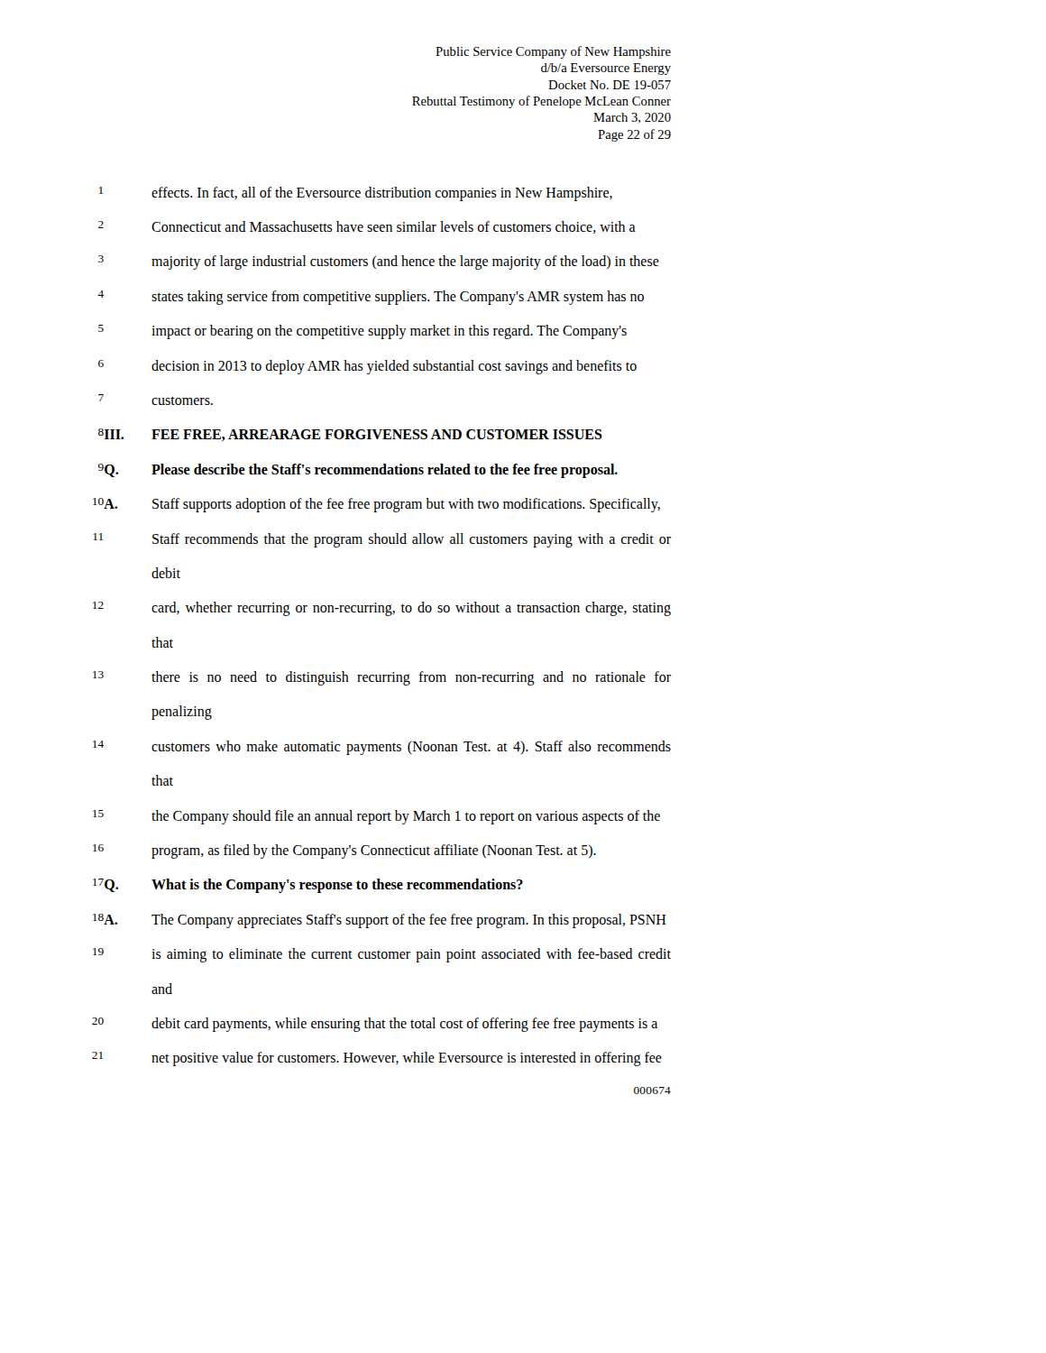Public Service Company of New Hampshire
d/b/a Eversource Energy
Docket No. DE 19-057
Rebuttal Testimony of Penelope McLean Conner
March 3, 2020
Page 22 of 29
| 1 | | effects. In fact, all of the Eversource distribution companies in New Hampshire, |
| 2 | | Connecticut and Massachusetts have seen similar levels of customers choice, with a |
| 3 | | majority of large industrial customers (and hence the large majority of the load) in these |
| 4 | | states taking service from competitive suppliers. The Company's AMR system has no |
| 5 | | impact or bearing on the competitive supply market in this regard. The Company's |
| 6 | | decision in 2013 to deploy AMR has yielded substantial cost savings and benefits to |
| 7 | | customers. |
| 8 | III. | FEE FREE, ARREARAGE FORGIVENESS AND CUSTOMER ISSUES |
| 9 | Q. | Please describe the Staff's recommendations related to the fee free proposal. |
| 10 | A. | Staff supports adoption of the fee free program but with two modifications. Specifically, |
| 11 | | Staff recommends that the program should allow all customers paying with a credit or debit |
| 12 | | card, whether recurring or non-recurring, to do so without a transaction charge, stating that |
| 13 | | there is no need to distinguish recurring from non-recurring and no rationale for penalizing |
| 14 | | customers who make automatic payments (Noonan Test. at 4). Staff also recommends that |
| 15 | | the Company should file an annual report by March 1 to report on various aspects of the |
| 16 | | program, as filed by the Company's Connecticut affiliate (Noonan Test. at 5). |
| 17 | Q. | What is the Company's response to these recommendations? |
| 18 | A. | The Company appreciates Staff's support of the fee free program. In this proposal, PSNH |
| 19 | | is aiming to eliminate the current customer pain point associated with fee-based credit and |
| 20 | | debit card payments, while ensuring that the total cost of offering fee free payments is a |
| 21 | | net positive value for customers. However, while Eversource is interested in offering fee |
000674